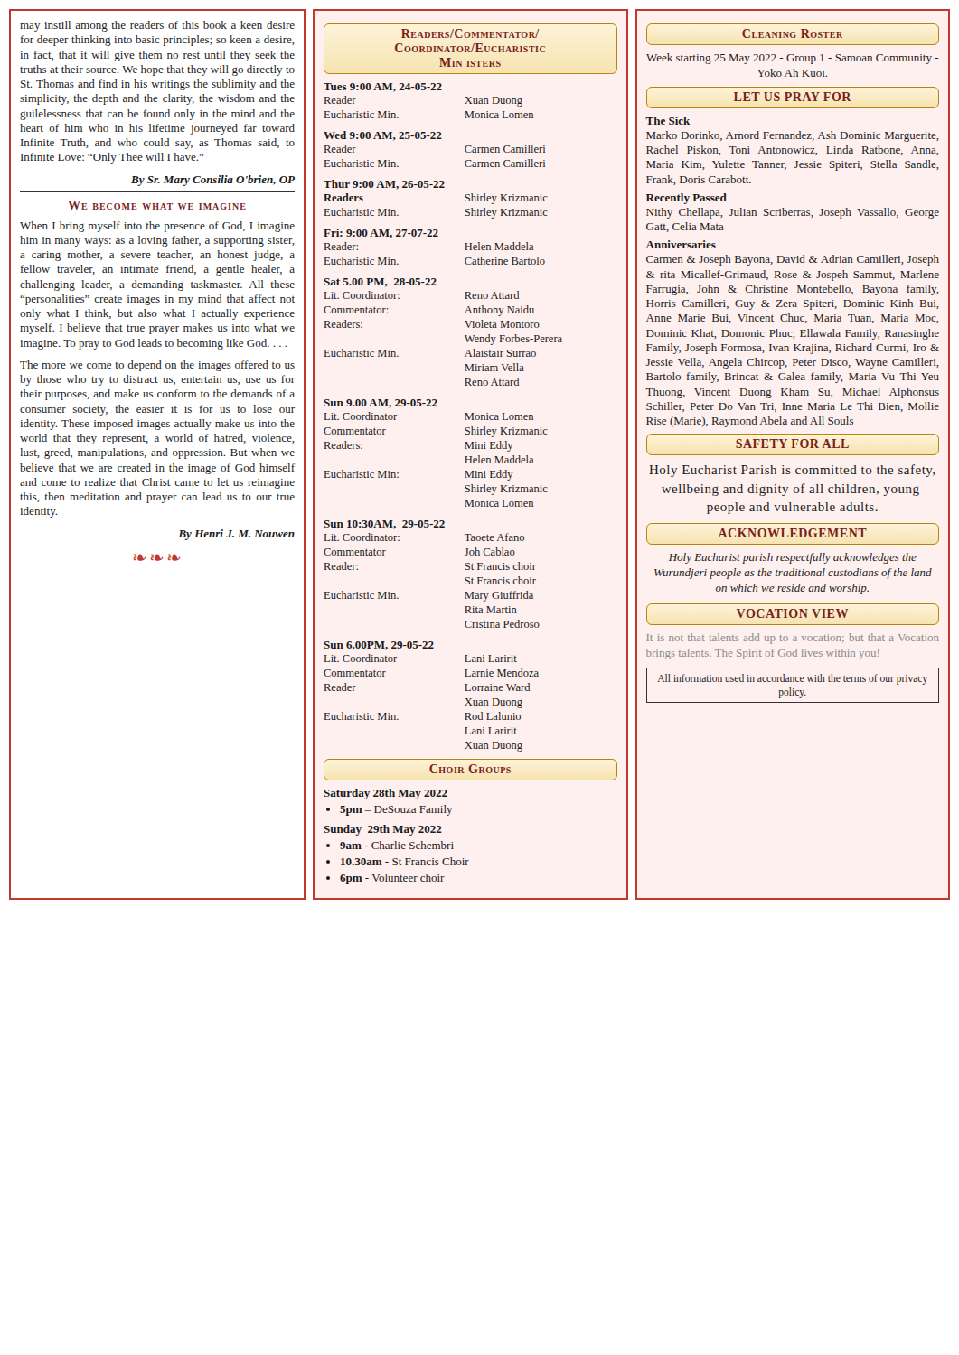may instill among the readers of this book a keen desire for deeper thinking into basic principles; so keen a desire, in fact, that it will give them no rest until they seek the truths at their source. We hope that they will go directly to St. Thomas and find in his writings the sublimity and the simplicity, the depth and the clarity, the wisdom and the guilelessness that can be found only in the mind and the heart of him who in his lifetime journeyed far toward Infinite Truth, and who could say, as Thomas said, to Infinite Love: “Only Thee will I have.”
By Sr. Mary Consilia O'brien, OP
We become what we imagine
When I bring myself into the presence of God, I imagine him in many ways: as a loving father, a supporting sister, a caring mother, a severe teacher, an honest judge, a fellow traveler, an intimate friend, a gentle healer, a challenging leader, a demanding taskmaster. All these “personalities” create images in my mind that affect not only what I think, but also what I actually experience myself. I believe that true prayer makes us into what we imagine. To pray to God leads to becoming like God. . . .
The more we come to depend on the images offered to us by those who try to distract us, entertain us, use us for their purposes, and make us conform to the demands of a consumer society, the easier it is for us to lose our identity. These imposed images actually make us into the world that they represent, a world of hatred, violence, lust, greed, manipulations, and oppression. But when we believe that we are created in the image of God himself and come to realize that Christ came to let us reimagine this, then meditation and prayer can lead us to our true identity.
By Henri J. M. Nouwen
❧❧❧
Readers/Commentator/
Coordinator/Eucharistic
Min isters
Tues 9:00 AM, 24-05-22
| Reader | Xuan Duong |
| Eucharistic Min. | Monica Lomen |
Wed 9:00 AM, 25-05-22
| Reader | Carmen Camilleri |
| Eucharistic Min. | Carmen Camilleri |
Thur 9:00 AM, 26-05-22
| Readers | Shirley Krizmanic |
| Eucharistic Min. | Shirley Krizmanic |
Fri: 9:00 AM, 27-07-22
| Reader: | Helen Maddela |
| Eucharistic Min. | Catherine Bartolo |
Sat 5.00 PM, 28-05-22
| Lit. Coordinator: | Reno Attard |
| Commentator: | Anthony Naidu |
| Readers: | Violeta Montoro |
| | Wendy Forbes-Perera |
| Eucharistic Min. | Alaistair Surrao |
| | Miriam Vella |
| | Reno Attard |
Sun 9.00 AM, 29-05-22
| Lit. Coordinator | Monica Lomen |
| Commentator | Shirley Krizmanic |
| Readers: | Mini Eddy |
| | Helen Maddela |
| Eucharistic Min: | Mini Eddy |
| | Shirley Krizmanic |
| | Monica Lomen |
Sun 10:30AM, 29-05-22
| Lit. Coordinator: | Taoete Afano |
| Commentator | Joh Cablao |
| Reader: | St Francis choir |
| | St Francis choir |
| Eucharistic Min. | Mary Giuffrida |
| | Rita Martin |
| | Cristina Pedroso |
Sun 6.00PM, 29-05-22
| Lit. Coordinator | Lani Laririt |
| Commentator | Larnie Mendoza |
| Reader | Lorraine Ward |
| | Xuan Duong |
| Eucharistic Min. | Rod Lalunio |
| | Lani Laririt |
| | Xuan Duong |
Choir Groups
Saturday 28th May 2022
5pm – DeSouza Family
Sunday 29th May 2022
9am - Charlie Schembri
10.30am - St Francis Choir
6pm - Volunteer choir
Cleaning Roster
Week starting 25 May 2022 - Group 1 - Samoan Community - Yoko Ah Kuoi.
LET US PRAY FOR
The Sick
Marko Dorinko, Arnord Fernandez, Ash Dominic Marguerite, Rachel Piskon, Toni Antonowicz, Linda Ratbone, Anna, Maria Kim, Yulette Tanner, Jessie Spiteri, Stella Sandle, Frank, Doris Carabott.
Recently Passed
Nithy Chellapa, Julian Scriberras, Joseph Vassallo, George Gatt, Celia Mata
Anniversaries
Carmen & Joseph Bayona, David & Adrian Camilleri, Joseph & rita Micallef-Grimaud, Rose & Jospeh Sammut, Marlene Farrugia, John & Christine Montebello, Bayona family, Horris Camilleri, Guy & Zera Spiteri, Dominic Kinh Bui, Anne Marie Bui, Vincent Chuc, Maria Tuan, Maria Moc, Dominic Khat, Domonic Phuc, Ellawala Family, Ranasinghe Family, Joseph Formosa, Ivan Krajina, Richard Curmi, Iro & Jessie Vella, Angela Chircop, Peter Disco, Wayne Camilleri, Bartolo family, Brincat & Galea family, Maria Vu Thi Yeu Thuong, Vincent Duong Kham Su, Michael Alphonsus Schiller, Peter Do Van Tri, Inne Maria Le Thi Bien, Mollie Rise (Marie), Raymond Abela and All Souls
SAFETY FOR ALL
Holy Eucharist Parish is committed to the safety, wellbeing and dignity of all children, young people and vulnerable adults.
ACKNOWLEDGEMENT
Holy Eucharist parish respectfully acknowledges the Wurundjeri people as the traditional custodians of the land on which we reside and worship.
VOCATION VIEW
It is not that talents add up to a vocation; but that a Vocation brings talents. The Spirit of God lives within you!
All information used in accordance with the terms of our privacy policy.